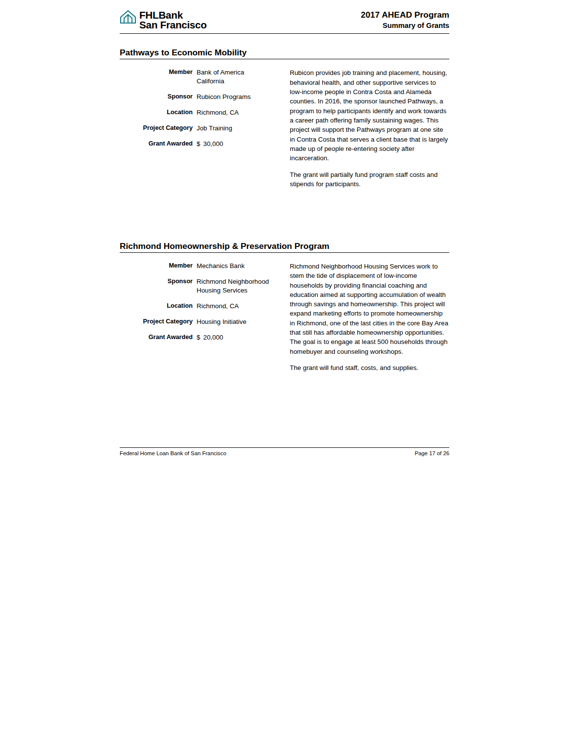FHLBank San Francisco
2017 AHEAD Program
Summary of Grants
Pathways to Economic Mobility
Member
Bank of America
California
Sponsor
Rubicon Programs
Location
Richmond, CA
Project Category
Job Training
Grant Awarded
$30,000
Rubicon provides job training and placement, housing, behavioral health, and other supportive services to low-income people in Contra Costa and Alameda counties. In 2016, the sponsor launched Pathways, a program to help participants identify and work towards a career path offering family sustaining wages. This project will support the Pathways program at one site in Contra Costa that serves a client base that is largely made up of people re-entering society after incarceration.
The grant will partially fund program staff costs and stipends for participants.
Richmond Homeownership & Preservation Program
Member
Mechanics Bank
Sponsor
Richmond Neighborhood
Housing Services
Location
Richmond, CA
Project Category
Housing Initiative
Grant Awarded
$20,000
Richmond Neighborhood Housing Services work to stem the tide of displacement of low-income households by providing financial coaching and education aimed at supporting accumulation of wealth through savings and homeownership. This project will expand marketing efforts to promote homeownership in Richmond, one of the last cities in the core Bay Area that still has affordable homeownership opportunities. The goal is to engage at least 500 households through homebuyer and counseling workshops.
The grant will fund staff, costs, and supplies.
Federal Home Loan Bank of San Francisco
Page 17 of 26